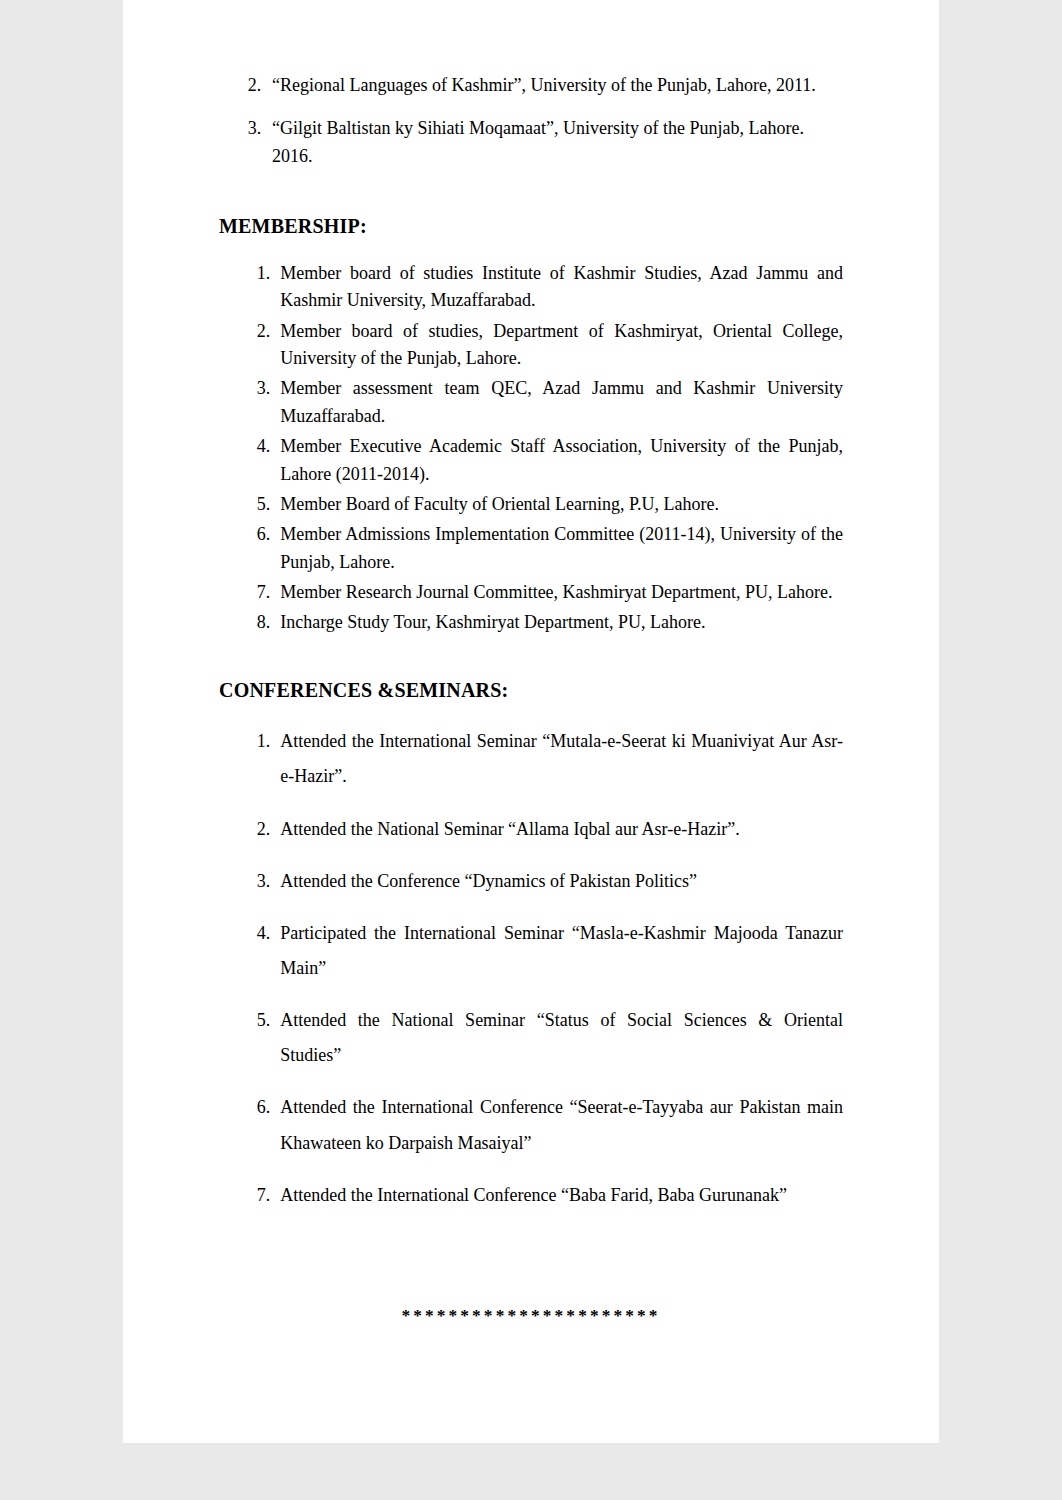“Regional Languages of Kashmir”, University of the Punjab, Lahore, 2011.
“Gilgit Baltistan ky Sihiati Moqamaat”, University of the Punjab, Lahore. 2016.
MEMBERSHIP:
Member board of studies Institute of Kashmir Studies, Azad Jammu and Kashmir University, Muzaffarabad.
Member board of studies, Department of Kashmiryat, Oriental College, University of the Punjab, Lahore.
Member assessment team QEC, Azad Jammu and Kashmir University Muzaffarabad.
Member Executive Academic Staff Association, University of the Punjab, Lahore (2011-2014).
Member Board of Faculty of Oriental Learning, P.U, Lahore.
Member Admissions Implementation Committee (2011-14), University of the Punjab, Lahore.
Member Research Journal Committee, Kashmiryat Department, PU, Lahore.
Incharge Study Tour, Kashmiryat Department, PU, Lahore.
CONFERENCES &SEMINARS:
Attended the International Seminar “Mutala-e-Seerat ki Muaniviyat Aur Asr-e-Hazir”.
Attended the National Seminar “Allama Iqbal aur Asr-e-Hazir”.
Attended the Conference “Dynamics of Pakistan Politics”
Participated the International Seminar “Masla-e-Kashmir Majooda Tanazur Main”
Attended the National Seminar “Status of Social Sciences & Oriental Studies”
Attended the International Conference “Seerat-e-Tayyaba aur Pakistan main Khawateen ko Darpaish Masaiyal”
Attended the International Conference “Baba Farid, Baba Gurunanak”
**********************